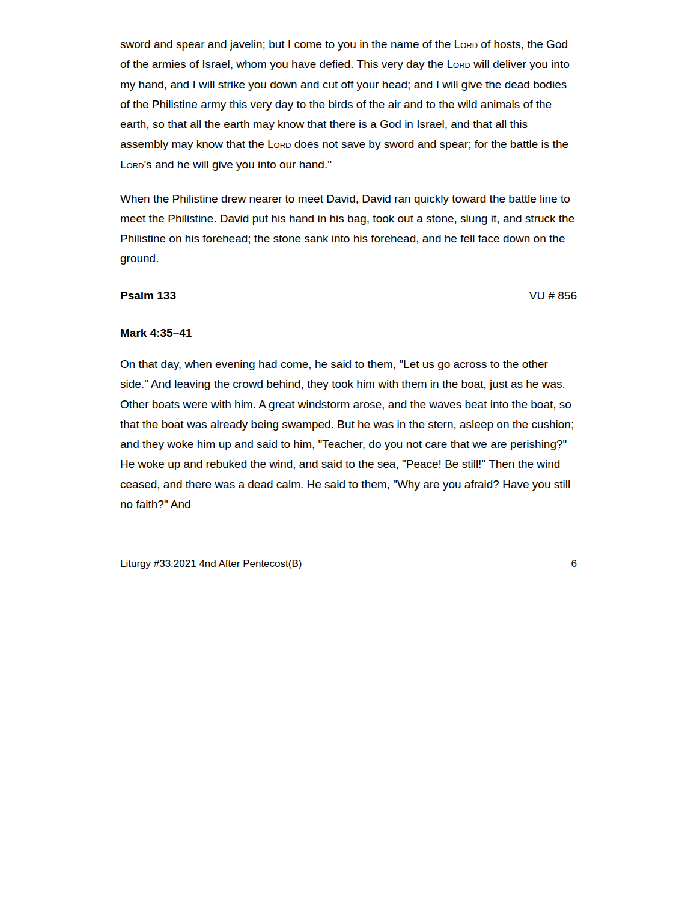sword and spear and javelin; but I come to you in the name of the Lord of hosts, the God of the armies of Israel, whom you have defied. This very day the Lord will deliver you into my hand, and I will strike you down and cut off your head; and I will give the dead bodies of the Philistine army this very day to the birds of the air and to the wild animals of the earth, so that all the earth may know that there is a God in Israel, and that all this assembly may know that the Lord does not save by sword and spear; for the battle is the Lord's and he will give you into our hand."
When the Philistine drew nearer to meet David, David ran quickly toward the battle line to meet the Philistine. David put his hand in his bag, took out a stone, slung it, and struck the Philistine on his forehead; the stone sank into his forehead, and he fell face down on the ground.
Psalm 133 VU # 856
Mark 4:35–41
On that day, when evening had come, he said to them, "Let us go across to the other side." And leaving the crowd behind, they took him with them in the boat, just as he was. Other boats were with him. A great windstorm arose, and the waves beat into the boat, so that the boat was already being swamped. But he was in the stern, asleep on the cushion; and they woke him up and said to him, "Teacher, do you not care that we are perishing?" He woke up and rebuked the wind, and said to the sea, "Peace! Be still!" Then the wind ceased, and there was a dead calm. He said to them, "Why are you afraid? Have you still no faith?" And
Liturgy #33.2021 4nd After Pentecost(B) 6